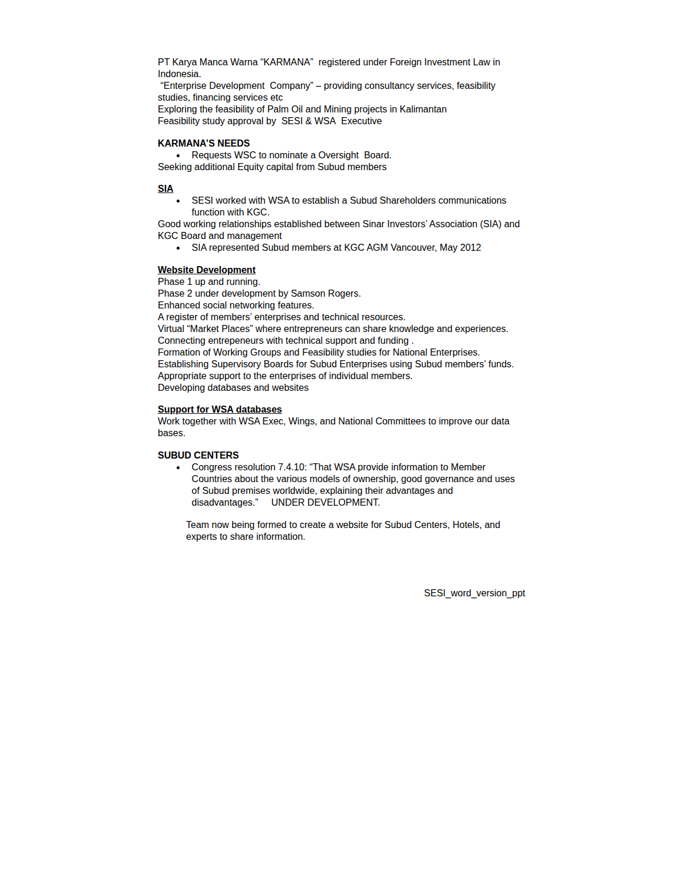PT Karya Manca Warna “KARMANA” registered under Foreign Investment Law in Indonesia.
“Enterprise Development Company” – providing consultancy services, feasibility studies, financing services etc
Exploring the feasibility of Palm Oil and Mining projects in Kalimantan
Feasibility study approval by SESI & WSA Executive
KARMANA’S NEEDS
Requests WSC to nominate a Oversight Board.
Seeking additional Equity capital from Subud members
SIA
SESI worked with WSA to establish a Subud Shareholders communications function with KGC.
Good working relationships established between Sinar Investors’ Association (SIA) and KGC Board and management
SIA represented Subud members at KGC AGM Vancouver, May 2012
Website Development
Phase 1 up and running.
Phase 2 under development by Samson Rogers.
Enhanced social networking features.
A register of members’ enterprises and technical resources.
Virtual “Market Places” where entrepreneurs can share knowledge and experiences.
Connecting entrepeneurs with technical support and funding .
Formation of Working Groups and Feasibility studies for National Enterprises.
Establishing Supervisory Boards for Subud Enterprises using Subud members’ funds.
Appropriate support to the enterprises of individual members.
Developing databases and websites
Support for WSA databases
Work together with WSA Exec, Wings, and National Committees to improve our data bases.
SUBUD CENTERS
Congress resolution 7.4.10: “That WSA provide information to Member Countries about the various models of ownership, good governance and uses of Subud premises worldwide, explaining their advantages and disadvantages.” UNDER DEVELOPMENT.
Team now being formed to create a website for Subud Centers, Hotels, and experts to share information.
SESI_word_version_ppt